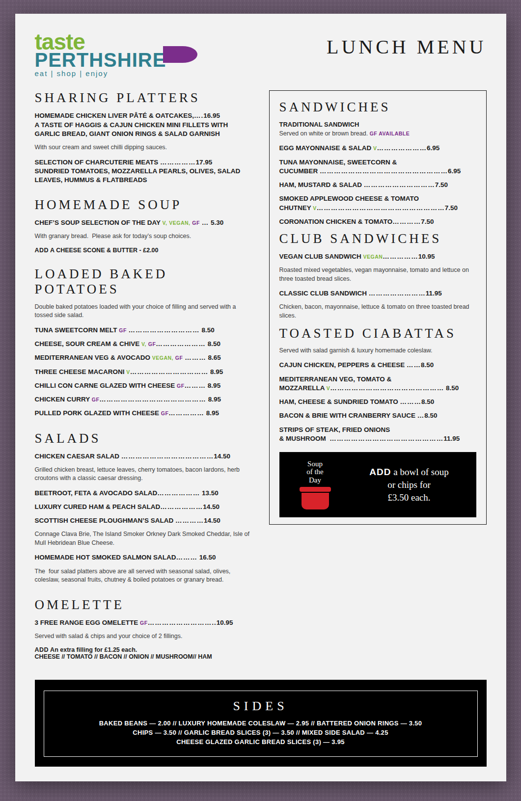taste PERTHSHIRE eat | shop | enjoy
LUNCH MENU
SHARING PLATTERS
HOMEMADE CHICKEN LIVER PÂTÉ & OATCAKES,…. 16.95
A TASTE OF HAGGIS & CAJUN CHICKEN MINI FILLETS WITH GARLIC BREAD, GIANT ONION RINGS & SALAD GARNISH
With sour cream and sweet chilli dipping sauces.
SELECTION OF CHARCUTERIE MEATS ……………17.95
SUNDRIED TOMATOES, MOZZARELLA PEARLS, OLIVES, SALAD LEAVES, HUMMUS & FLATBREADS
HOMEMADE SOUP
CHEF’S SOUP SELECTION OF THE DAY V, VEGAN, GF … 5.30
With granary bread. Please ask for today’s soup choices.
ADD A CHEESE SCONE & BUTTER - £2.00
LOADED BAKED
POTATOES
Double baked potatoes loaded with your choice of filling and served with a tossed side salad.
TUNA SWEETCORN MELT GF ………………………… 8.50
CHEESE, SOUR CREAM & CHIVE V, GF………………… 8.50
MEDITERRANEAN VEG & AVOCADO VEGAN, GF ……… 8.65
THREE CHEESE MACARONI V…………………………… 8.95
CHILLI CON CARNE GLAZED WITH CHEESE GF……… 8.95
CHICKEN CURRY GF……………………………………… 8.95
PULLED PORK GLAZED WITH CHEESE GF…………… 8.95
SALADS
CHICKEN CAESAR SALAD …………………………………14.50
Grilled chicken breast, lettuce leaves, cherry tomatoes, bacon lardons, herb croutons with a classic caesar dressing.
BEETROOT, FETA & AVOCADO SALAD……………… 13.50
LUXURY CURED HAM & PEACH SALAD………………14.50
SCOTTISH CHEESE PLOUGHMAN’S SALAD …………14.50
Connage Clava Brie, The Island Smoker Orkney Dark Smoked Cheddar, Isle of Mull Hebridean Blue Cheese.
HOMEMADE HOT SMOKED SALMON SALAD……… 16.50
The four salad platters above are all served with seasonal salad, olives, coleslaw, seasonal fruits, chutney & boiled potatoes or granary bread.
OMELETTE
3 FREE RANGE EGG OMELETTE GF……………………….. 10.95
Served with salad & chips and your choice of 2 fillings.
ADD An extra filling for £1.25 each.
CHEESE // TOMATO // BACON // ONION // MUSHROOM// HAM
SANDWICHES
TRADITIONAL SANDWICH
Served on white or brown bread. GF AVAILABLE
EGG MAYONNAISE & SALAD V…………………6.95
TUNA MAYONNAISE, SWEETCORN &
CUCUMBER ………………………………………………6.95
HAM, MUSTARD & SALAD …………………………7.50
SMOKED APPLEWOOD CHEESE & TOMATO
CHUTNEY V………………………………………………7.50
CORONATION CHICKEN & TOMATO…………7.50
CLUB SANDWICHES
VEGAN CLUB SANDWICH VEGAN……………10.95
Roasted mixed vegetables, vegan mayonnaise, tomato and lettuce on three toasted bread slices.
CLASSIC CLUB SANDWICH ……………………11.95
Chicken, bacon, mayonnaise, lettuce & tomato on three toasted bread slices.
TOASTED CIABATTAS
Served with salad garnish & luxury homemade coleslaw.
CAJUN CHICKEN, PEPPERS & CHEESE ……8.50
MEDITERRANEAN VEG, TOMATO &
MOZZARELLA V………………………………………… 8.50
HAM, CHEESE & SUNDRIED TOMATO ………8.50
BACON & BRIE WITH CRANBERRY SAUCE …8.50
STRIPS OF STEAK, FRIED ONIONS
& MUSHROOM …………………………………………11.95
Soup
of the
Day
ADD a bowl of soup
or chips for
£3.50 each.
SIDES
BAKED BEANS — 2.00 // LUXURY HOMEMADE COLESLAW — 2.95 // BATTERED ONION RINGS — 3.50
CHIPS — 3.50 // GARLIC BREAD SLICES (3) — 3.50 // MIXED SIDE SALAD — 4.25
CHEESE GLAZED GARLIC BREAD SLICES (3) — 3.95